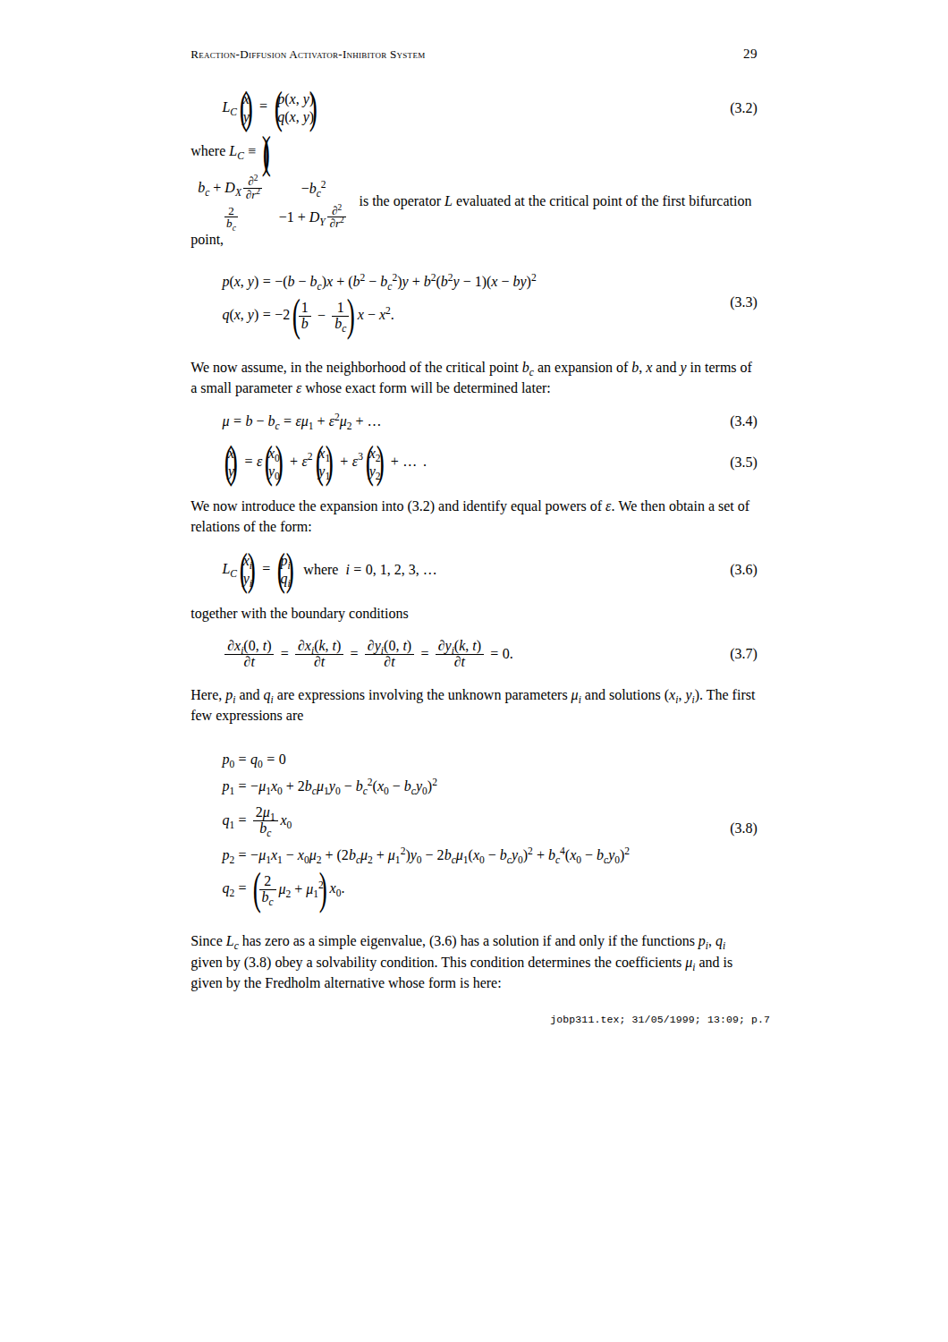Reaction-Diffusion Activator-Inhibitor System 29
LCxy=p(x, y) q(x, y)
(3.2)
where LC≡
| b c + D X ∂ 2 ∂ r 2 | − b c 2 |
| 2 b c | −1 + D Y ∂ 2 ∂ r 2 |
is the operator L evaluated at the critical point of the first bifurcation point,
p(x, y)=−(b − bc)x + (b2 − bc2)y + b2(b2y − 1)(x − by)2
q(x, y)=−21 b−1 bc x − x2.
(3.3)
We now assume, in the neighborhood of the critical point bc an expansion of b, x and y in terms of a small parameter ε whose exact form will be determined later:
μ=b − bc=εμ1 + ε2μ2 + …
(3.4)
xy=εx0 y0+ε2x1 y1+ε3x2 y2+… .
(3.5)
We now introduce the expansion into (3.2) and identify equal powers of ε. We then obtain a set of relations of the form:
LCxi yi=pi qi where i=0, 1, 2, 3, …
(3.6)
together with the boundary conditions
∂xi(0, t)∂t=∂xi(k, t)∂t=∂yi(0, t)∂t=∂yi(k, t)∂t=0.
(3.7)
Here, pi and qi are expressions involving the unknown parameters μi and solutions (xi, yi). The first few expressions are
p0=q0=0
p1=−μ1x0 + 2bcμ1y0 − bc2(x0 − bcy0)2
q1=2μ1 bc x0
p2=−μ1x1 − x0μ2 + (2bcμ2 + μ12)y0 − 2bcμ1(x0 − bcy0)2 + bc4(x0 − bcy0)2
q2=2 bc μ2 + μ12 x0.
(3.8)
Since Lc has zero as a simple eigenvalue, (3.6) has a solution if and only if the functions pi, qi given by (3.8) obey a solvability condition. This condition determines the coefficients μi and is given by the Fredholm alternative whose form is here:
jobp311.tex; 31/05/1999; 13:09; p.7